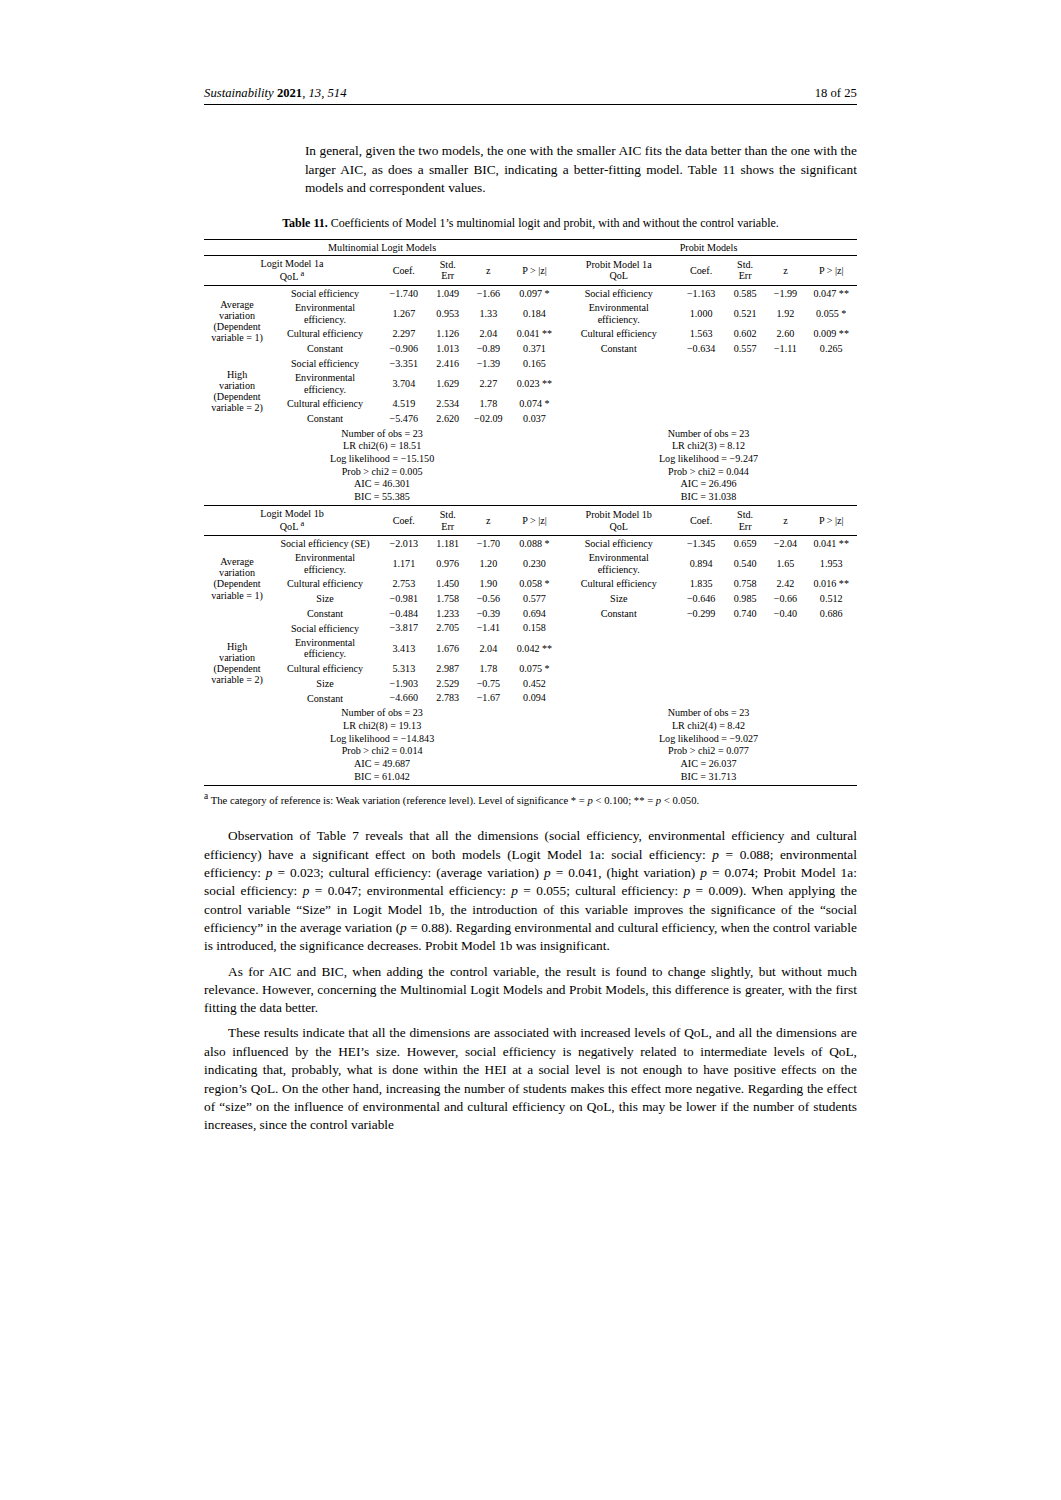Sustainability 2021, 13, 514
18 of 25
In general, given the two models, the one with the smaller AIC fits the data better than the one with the larger AIC, as does a smaller BIC, indicating a better-fitting model. Table 11 shows the significant models and correspondent values.
Table 11. Coefficients of Model 1’s multinomial logit and probit, with and without the control variable.
| Multinomial Logit Models | Probit Models |
| Logit Model 1a QoL a | Coef. | Std. Err | z | P > /z/ | Probit Model 1a QoL | Coef. | Std. Err | z | P > /z/ |
| Average variation (Dependent variable = 1) | Social efficiency | −1.740 | 1.049 | −1.66 | 0.097 * | Social efficiency | −1.163 | 0.585 | −1.99 | 0.047 ** |
| Environmental efficiency. | 1.267 | 0.953 | 1.33 | 0.184 | Environmental efficiency. | 1.000 | 0.521 | 1.92 | 0.055 * |
| Cultural efficiency | 2.297 | 1.126 | 2.04 | 0.041 ** | Cultural efficiency | 1.563 | 0.602 | 2.60 | 0.009 ** |
| Constant | −0.906 | 1.013 | −0.89 | 0.371 | Constant | −0.634 | 0.557 | −1.11 | 0.265 |
| High variation (Dependent variable = 2) | Social efficiency | −3.351 | 2.416 | −1.39 | 0.165 | | | | | |
| Environmental efficiency. | 3.704 | 1.629 | 2.27 | 0.023 ** | | | | | |
| Cultural efficiency | 4.519 | 2.534 | 1.78 | 0.074 * | | | | | |
| Constant | −5.476 | 2.620 | −02.09 | 0.037 | | | | | |
| Number of obs = 23 LR chi2(6) = 18.51 Log likelihood = −15.150 Prob > chi2 = 0.005 AIC = 46.301 BIC = 55.385 | Number of obs = 23 LR chi2(3) = 8.12 Log likelihood = −9.247 Prob > chi2 = 0.044 AIC = 26.496 BIC = 31.038 |
| Logit Model 1b QoL a | Coef. | Std. Err | z | P > /z/ | Probit Model 1b QoL | Coef. | Std. Err | z | P > /z/ |
| Average variation (Dependent variable = 1) | Social efficiency (SE) | −2.013 | 1.181 | −1.70 | 0.088 * | Social efficiency | −1.345 | 0.659 | −2.04 | 0.041 ** |
| Environmental efficiency. | 1.171 | 0.976 | 1.20 | 0.230 | Environmental efficiency. | 0.894 | 0.540 | 1.65 | 1.953 |
| Cultural efficiency | 2.753 | 1.450 | 1.90 | 0.058 * | Cultural efficiency | 1.835 | 0.758 | 2.42 | 0.016 ** |
| Size | −0.981 | 1.758 | −0.56 | 0.577 | Size | −0.646 | 0.985 | −0.66 | 0.512 |
| Constant | −0.484 | 1.233 | −0.39 | 0.694 | Constant | −0.299 | 0.740 | −0.40 | 0.686 |
| High variation (Dependent variable = 2) | Social efficiency | −3.817 | 2.705 | −1.41 | 0.158 | | | | | |
| Environmental efficiency. | 3.413 | 1.676 | 2.04 | 0.042 ** | | | | | |
| Cultural efficiency | 5.313 | 2.987 | 1.78 | 0.075 * | | | | | |
| Size | −1.903 | 2.529 | −0.75 | 0.452 | | | | | |
| Constant | −4.660 | 2.783 | −1.67 | 0.094 | | | | | |
| Number of obs = 23 LR chi2(8) = 19.13 Log likelihood = −14.843 Prob > chi2 = 0.014 AIC = 49.687 BIC = 61.042 | Number of obs = 23 LR chi2(4) = 8.42 Log likelihood = −9.027 Prob > chi2 = 0.077 AIC = 26.037 BIC = 31.713 |
a The category of reference is: Weak variation (reference level). Level of significance * = p < 0.100; ** = p < 0.050.
Observation of Table 7 reveals that all the dimensions (social efficiency, environmental efficiency and cultural efficiency) have a significant effect on both models (Logit Model 1a: social efficiency: p = 0.088; environmental efficiency: p = 0.023; cultural efficiency: (average variation) p = 0.041, (hight variation) p = 0.074; Probit Model 1a: social efficiency: p = 0.047; environmental efficiency: p = 0.055; cultural efficiency: p = 0.009). When applying the control variable “Size” in Logit Model 1b, the introduction of this variable improves the significance of the “social efficiency” in the average variation (p = 0.88). Regarding environmental and cultural efficiency, when the control variable is introduced, the significance decreases. Probit Model 1b was insignificant.
As for AIC and BIC, when adding the control variable, the result is found to change slightly, but without much relevance. However, concerning the Multinomial Logit Models and Probit Models, this difference is greater, with the first fitting the data better.
These results indicate that all the dimensions are associated with increased levels of QoL, and all the dimensions are also influenced by the HEI’s size. However, social efficiency is negatively related to intermediate levels of QoL, indicating that, probably, what is done within the HEI at a social level is not enough to have positive effects on the region’s QoL. On the other hand, increasing the number of students makes this effect more negative. Regarding the effect of “size” on the influence of environmental and cultural efficiency on QoL, this may be lower if the number of students increases, since the control variable